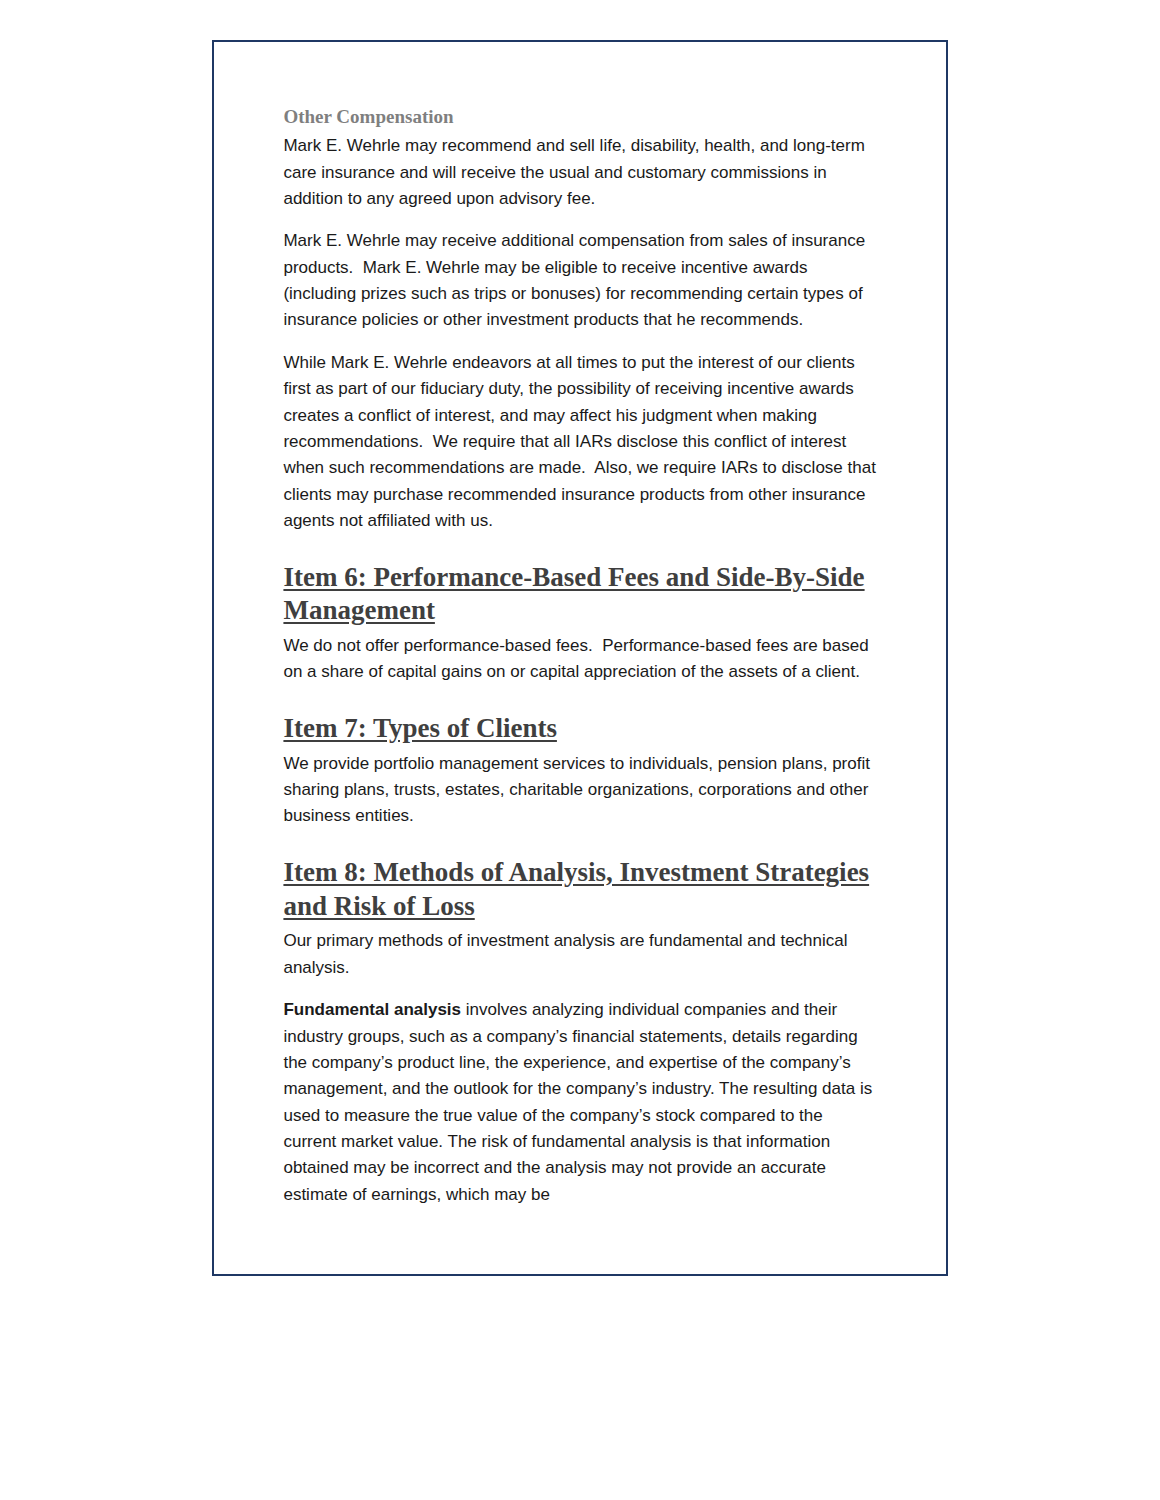Other Compensation
Mark E. Wehrle may recommend and sell life, disability, health, and long-term care insurance and will receive the usual and customary commissions in addition to any agreed upon advisory fee.
Mark E. Wehrle may receive additional compensation from sales of insurance products. Mark E. Wehrle may be eligible to receive incentive awards (including prizes such as trips or bonuses) for recommending certain types of insurance policies or other investment products that he recommends.
While Mark E. Wehrle endeavors at all times to put the interest of our clients first as part of our fiduciary duty, the possibility of receiving incentive awards creates a conflict of interest, and may affect his judgment when making recommendations. We require that all IARs disclose this conflict of interest when such recommendations are made. Also, we require IARs to disclose that clients may purchase recommended insurance products from other insurance agents not affiliated with us.
Item 6: Performance-Based Fees and Side-By-Side Management
We do not offer performance-based fees. Performance-based fees are based on a share of capital gains on or capital appreciation of the assets of a client.
Item 7: Types of Clients
We provide portfolio management services to individuals, pension plans, profit sharing plans, trusts, estates, charitable organizations, corporations and other business entities.
Item 8: Methods of Analysis, Investment Strategies and Risk of Loss
Our primary methods of investment analysis are fundamental and technical analysis.
Fundamental analysis involves analyzing individual companies and their industry groups, such as a company’s financial statements, details regarding the company’s product line, the experience, and expertise of the company’s management, and the outlook for the company’s industry. The resulting data is used to measure the true value of the company’s stock compared to the current market value. The risk of fundamental analysis is that information obtained may be incorrect and the analysis may not provide an accurate estimate of earnings, which may be